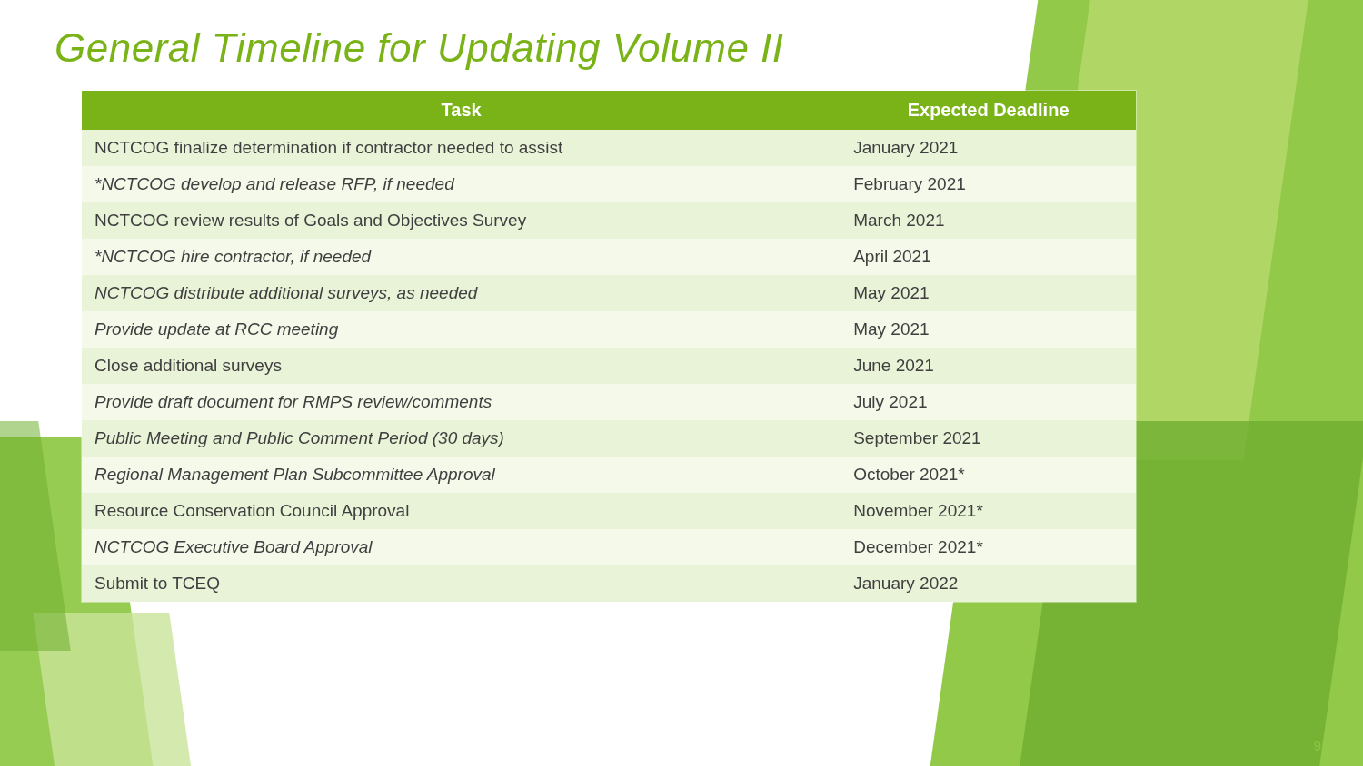General Timeline for Updating Volume II
| Task | Expected Deadline |
| --- | --- |
| NCTCOG finalize determination if contractor needed to assist | January 2021 |
| *NCTCOG develop and release RFP, if needed | February 2021 |
| NCTCOG review results of Goals and Objectives Survey | March 2021 |
| *NCTCOG hire contractor, if needed | April 2021 |
| NCTCOG distribute additional surveys, as needed | May 2021 |
| Provide update at RCC meeting | May 2021 |
| Close additional surveys | June 2021 |
| Provide draft document for RMPS review/comments | July 2021 |
| Public Meeting and Public Comment Period (30 days) | September 2021 |
| Regional Management Plan Subcommittee Approval | October 2021* |
| Resource Conservation Council Approval | November 2021* |
| NCTCOG Executive Board Approval | December 2021* |
| Submit to TCEQ | January 2022 |
9